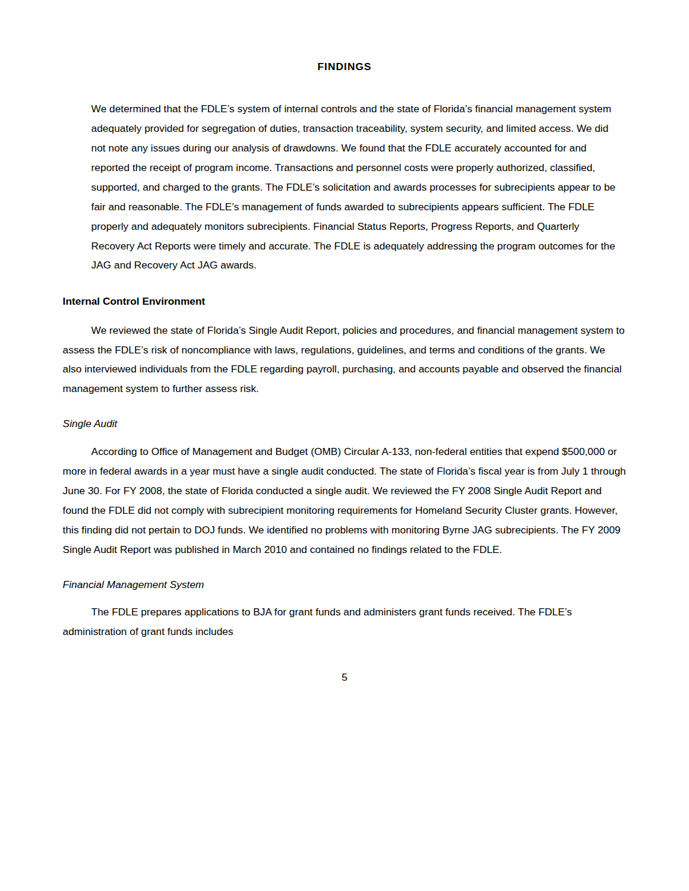FINDINGS
We determined that the FDLE’s system of internal controls and the state of Florida’s financial management system adequately provided for segregation of duties, transaction traceability, system security, and limited access. We did not note any issues during our analysis of drawdowns. We found that the FDLE accurately accounted for and reported the receipt of program income. Transactions and personnel costs were properly authorized, classified, supported, and charged to the grants. The FDLE’s solicitation and awards processes for subrecipients appear to be fair and reasonable. The FDLE’s management of funds awarded to subrecipients appears sufficient. The FDLE properly and adequately monitors subrecipients. Financial Status Reports, Progress Reports, and Quarterly Recovery Act Reports were timely and accurate. The FDLE is adequately addressing the program outcomes for the JAG and Recovery Act JAG awards.
Internal Control Environment
We reviewed the state of Florida’s Single Audit Report, policies and procedures, and financial management system to assess the FDLE’s risk of noncompliance with laws, regulations, guidelines, and terms and conditions of the grants. We also interviewed individuals from the FDLE regarding payroll, purchasing, and accounts payable and observed the financial management system to further assess risk.
Single Audit
According to Office of Management and Budget (OMB) Circular A-133, non-federal entities that expend $500,000 or more in federal awards in a year must have a single audit conducted. The state of Florida’s fiscal year is from July 1 through June 30. For FY 2008, the state of Florida conducted a single audit. We reviewed the FY 2008 Single Audit Report and found the FDLE did not comply with subrecipient monitoring requirements for Homeland Security Cluster grants. However, this finding did not pertain to DOJ funds. We identified no problems with monitoring Byrne JAG subrecipients. The FY 2009 Single Audit Report was published in March 2010 and contained no findings related to the FDLE.
Financial Management System
The FDLE prepares applications to BJA for grant funds and administers grant funds received. The FDLE’s administration of grant funds includes
5